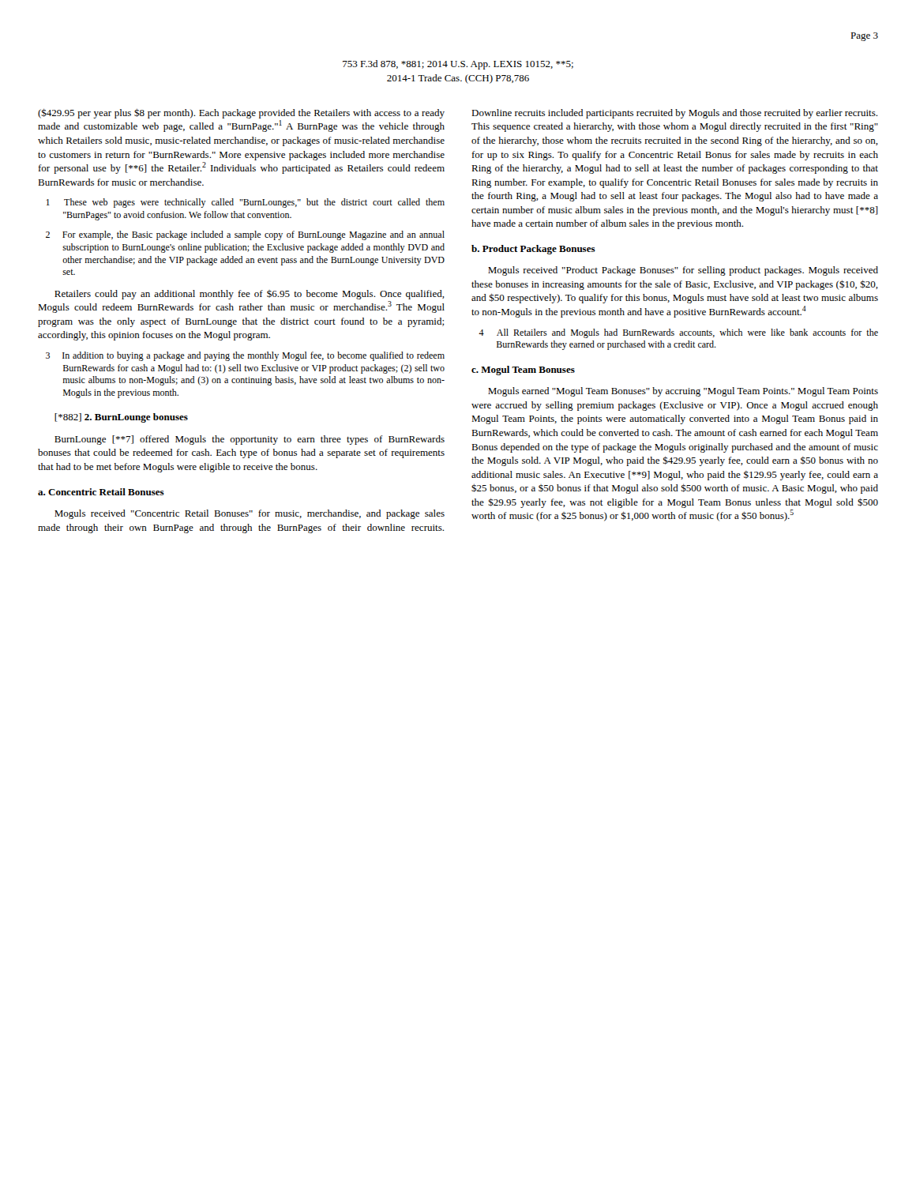Page 3
753 F.3d 878, *881; 2014 U.S. App. LEXIS 10152, **5;
2014-1 Trade Cas. (CCH) P78,786
($429.95 per year plus $8 per month). Each package provided the Retailers with access to a ready made and customizable web page, called a "BurnPage."1 A BurnPage was the vehicle through which Retailers sold music, music-related merchandise, or packages of music-related merchandise to customers in return for "BurnRewards." More expensive packages included more merchandise for personal use by [**6] the Retailer.2 Individuals who participated as Retailers could redeem BurnRewards for music or merchandise.
1 These web pages were technically called "BurnLounges," but the district court called them "BurnPages" to avoid confusion. We follow that convention.
2 For example, the Basic package included a sample copy of BurnLounge Magazine and an annual subscription to BurnLounge's online publication; the Exclusive package added a monthly DVD and other merchandise; and the VIP package added an event pass and the BurnLounge University DVD set.
Retailers could pay an additional monthly fee of $6.95 to become Moguls. Once qualified, Moguls could redeem BurnRewards for cash rather than music or merchandise.3 The Mogul program was the only aspect of BurnLounge that the district court found to be a pyramid; accordingly, this opinion focuses on the Mogul program.
3 In addition to buying a package and paying the monthly Mogul fee, to become qualified to redeem BurnRewards for cash a Mogul had to: (1) sell two Exclusive or VIP product packages; (2) sell two music albums to non-Moguls; and (3) on a continuing basis, have sold at least two albums to non-Moguls in the previous month.
[*882] 2. BurnLounge bonuses
BurnLounge [**7] offered Moguls the opportunity to earn three types of BurnRewards bonuses that could be redeemed for cash. Each type of bonus had a separate set of requirements that had to be met before Moguls were eligible to receive the bonus.
a. Concentric Retail Bonuses
Moguls received "Concentric Retail Bonuses" for music, merchandise, and package sales made through their own BurnPage and through the BurnPages of their downline recruits. Downline recruits included participants recruited by Moguls and those recruited by earlier recruits. This sequence created a hierarchy, with those whom a Mogul directly recruited in the first "Ring" of the hierarchy, those whom the recruits recruited in the second Ring of the hierarchy, and so on, for up to six Rings. To qualify for a Concentric Retail Bonus for sales made by recruits in each Ring of the hierarchy, a Mogul had to sell at least the number of packages corresponding to that Ring number. For example, to qualify for Concentric Retail Bonuses for sales made by recruits in the fourth Ring, a Mougl had to sell at least four packages. The Mogul also had to have made a certain number of music album sales in the previous month, and the Mogul's hierarchy must [**8] have made a certain number of album sales in the previous month.
b. Product Package Bonuses
Moguls received "Product Package Bonuses" for selling product packages. Moguls received these bonuses in increasing amounts for the sale of Basic, Exclusive, and VIP packages ($10, $20, and $50 respectively). To qualify for this bonus, Moguls must have sold at least two music albums to non-Moguls in the previous month and have a positive BurnRewards account.4
4 All Retailers and Moguls had BurnRewards accounts, which were like bank accounts for the BurnRewards they earned or purchased with a credit card.
c. Mogul Team Bonuses
Moguls earned "Mogul Team Bonuses" by accruing "Mogul Team Points." Mogul Team Points were accrued by selling premium packages (Exclusive or VIP). Once a Mogul accrued enough Mogul Team Points, the points were automatically converted into a Mogul Team Bonus paid in BurnRewards, which could be converted to cash. The amount of cash earned for each Mogul Team Bonus depended on the type of package the Moguls originally purchased and the amount of music the Moguls sold. A VIP Mogul, who paid the $429.95 yearly fee, could earn a $50 bonus with no additional music sales. An Executive [**9] Mogul, who paid the $129.95 yearly fee, could earn a $25 bonus, or a $50 bonus if that Mogul also sold $500 worth of music. A Basic Mogul, who paid the $29.95 yearly fee, was not eligible for a Mogul Team Bonus unless that Mogul sold $500 worth of music (for a $25 bonus) or $1,000 worth of music (for a $50 bonus).5